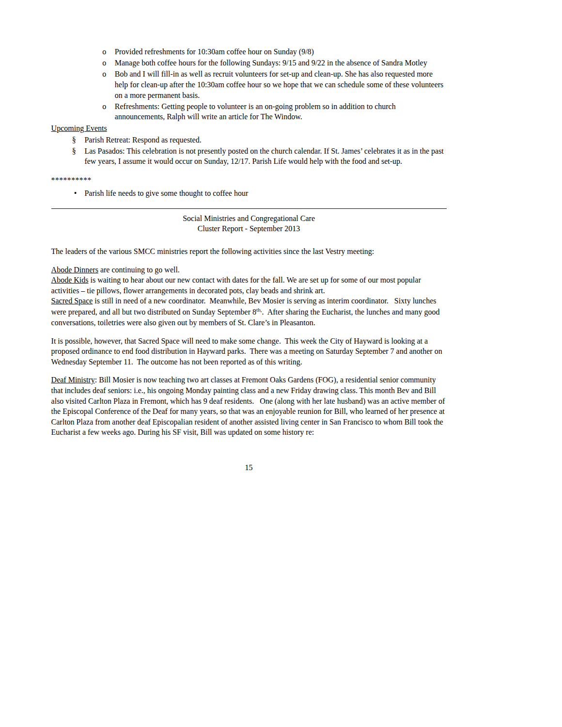Provided refreshments for 10:30am coffee hour on Sunday (9/8)
Manage both coffee hours for the following Sundays: 9/15 and 9/22 in the absence of Sandra Motley
Bob and I will fill-in as well as recruit volunteers for set-up and clean-up. She has also requested more help for clean-up after the 10:30am coffee hour so we hope that we can schedule some of these volunteers on a more permanent basis.
Refreshments: Getting people to volunteer is an on-going problem so in addition to church announcements, Ralph will write an article for The Window.
Upcoming Events
Parish Retreat: Respond as requested.
Las Pasados: This celebration is not presently posted on the church calendar. If St. James’ celebrates it as in the past few years, I assume it would occur on Sunday, 12/17. Parish Life would help with the food and set-up.
**********
Parish life needs to give some thought to coffee hour
Social Ministries and Congregational Care
Cluster Report - September 2013
The leaders of the various SMCC ministries report the following activities since the last Vestry meeting:
Abode Dinners are continuing to go well.
Abode Kids is waiting to hear about our new contact with dates for the fall. We are set up for some of our most popular activities – tie pillows, flower arrangements in decorated pots, clay beads and shrink art.
Sacred Space is still in need of a new coordinator. Meanwhile, Bev Mosier is serving as interim coordinator. Sixty lunches were prepared, and all but two distributed on Sunday September 8th,. After sharing the Eucharist, the lunches and many good conversations, toiletries were also given out by members of St. Clare’s in Pleasanton.
It is possible, however, that Sacred Space will need to make some change. This week the City of Hayward is looking at a proposed ordinance to end food distribution in Hayward parks. There was a meeting on Saturday September 7 and another on Wednesday September 11. The outcome has not been reported as of this writing.
Deaf Ministry: Bill Mosier is now teaching two art classes at Fremont Oaks Gardens (FOG), a residential senior community that includes deaf seniors: i.e., his ongoing Monday painting class and a new Friday drawing class. This month Bev and Bill also visited Carlton Plaza in Fremont, which has 9 deaf residents. One (along with her late husband) was an active member of the Episcopal Conference of the Deaf for many years, so that was an enjoyable reunion for Bill, who learned of her presence at Carlton Plaza from another deaf Episcopalian resident of another assisted living center in San Francisco to whom Bill took the Eucharist a few weeks ago. During his SF visit, Bill was updated on some history re:
15